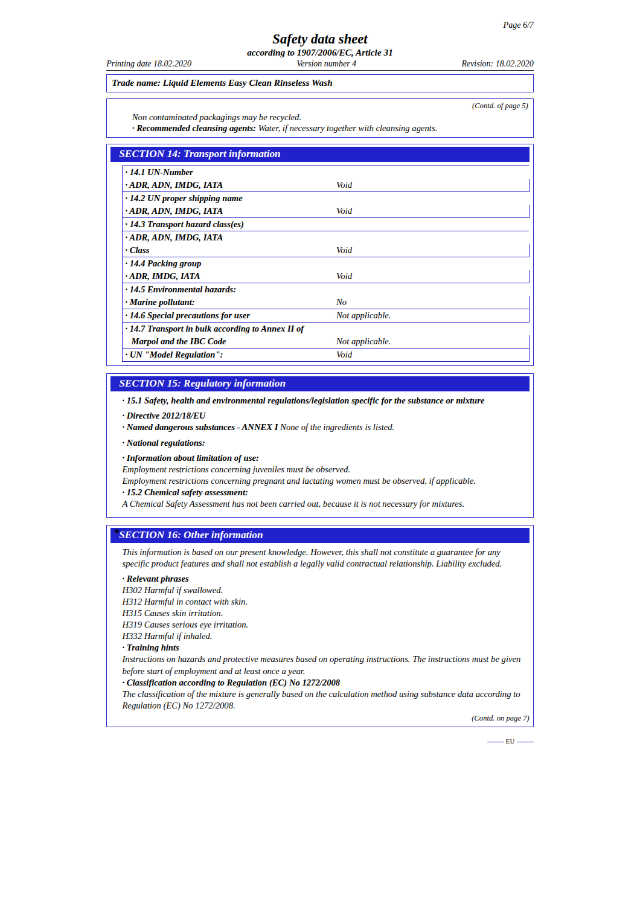Page 6/7
Safety data sheet
according to 1907/2006/EC, Article 31
Printing date 18.02.2020 Version number 4 Revision: 18.02.2020
Trade name: Liquid Elements Easy Clean Rinseless Wash
(Contd. of page 5)
Non contaminated packagings may be recycled.
· Recommended cleansing agents: Water, if necessary together with cleansing agents.
SECTION 14: Transport information
| · 14.1 UN-Number |
| · ADR, ADN, IMDG, IATA | Void |
| · 14.2 UN proper shipping name |
| · ADR, ADN, IMDG, IATA | Void |
| · 14.3 Transport hazard class(es) |
| · ADR, ADN, IMDG, IATA |
| · Class | Void |
| · 14.4 Packing group |
| · ADR, IMDG, IATA | Void |
| · 14.5 Environmental hazards: |
| · Marine pollutant: | No |
| · 14.6 Special precautions for user | Not applicable. |
| · 14.7 Transport in bulk according to Annex II of |
| Marpol and the IBC Code | Not applicable. |
| · UN "Model Regulation": | Void |
SECTION 15: Regulatory information
· 15.1 Safety, health and environmental regulations/legislation specific for the substance or mixture
· Directive 2012/18/EU
· Named dangerous substances - ANNEX I None of the ingredients is listed.
· National regulations:
· Information about limitation of use:
Employment restrictions concerning juveniles must be observed.
Employment restrictions concerning pregnant and lactating women must be observed, if applicable.
· 15.2 Chemical safety assessment:
A Chemical Safety Assessment has not been carried out, because it is not necessary for mixtures.
*
SECTION 16: Other information
This information is based on our present knowledge. However, this shall not constitute a guarantee for any specific product features and shall not establish a legally valid contractual relationship. Liability excluded.
· Relevant phrases
H302 Harmful if swallowed.
H312 Harmful in contact with skin.
H315 Causes skin irritation.
H319 Causes serious eye irritation.
H332 Harmful if inhaled.
· Training hints
Instructions on hazards and protective measures based on operating instructions. The instructions must be given before start of employment and at least once a year.
· Classification according to Regulation (EC) No 1272/2008
The classification of the mixture is generally based on the calculation method using substance data according to Regulation (EC) No 1272/2008.
(Contd. on page 7)
EU